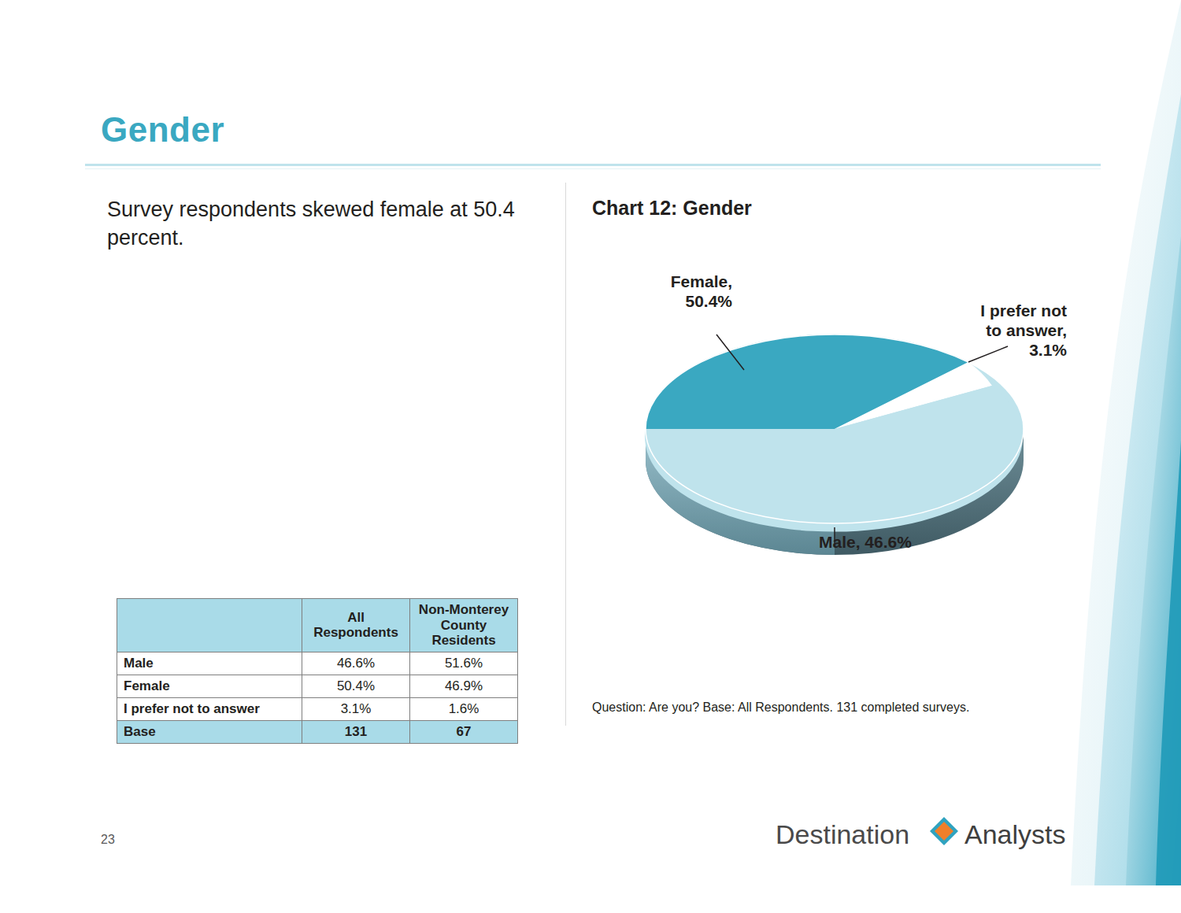Gender
Survey respondents skewed female at 50.4 percent.
Chart 12: Gender
Female,
50.4%
I prefer not
to answer,
3.1%
Male, 46.6%
| | All Respondents | Non-Monterey County Residents |
| --- | --- | --- |
| Male | 46.6% | 51.6% |
| Female | 50.4% | 46.9% |
| I prefer not to answer | 3.1% | 1.6% |
| Base | 131 | 67 |
Question: Are you? Base: All Respondents. 131 completed surveys.
23
Destination Analysts